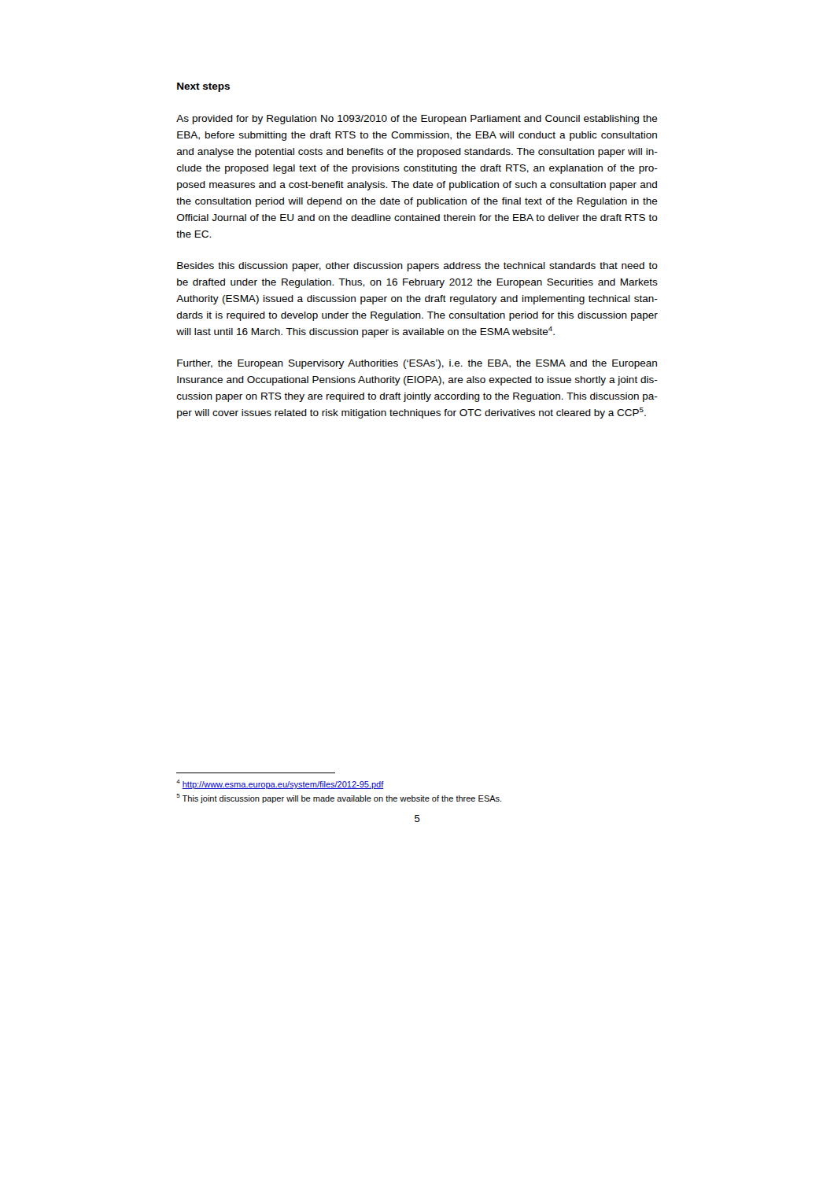Next steps
As provided for by Regulation No 1093/2010 of the European Parliament and Council establishing the EBA, before submitting the draft RTS to the Commission, the EBA will conduct a public consultation and analyse the potential costs and benefits of the proposed standards. The consultation paper will include the proposed legal text of the provisions constituting the draft RTS, an explanation of the proposed measures and a cost-benefit analysis. The date of publication of such a consultation paper and the consultation period will depend on the date of publication of the final text of the Regulation in the Official Journal of the EU and on the deadline contained therein for the EBA to deliver the draft RTS to the EC.
Besides this discussion paper, other discussion papers address the technical standards that need to be drafted under the Regulation. Thus, on 16 February 2012 the European Securities and Markets Authority (ESMA) issued a discussion paper on the draft regulatory and implementing technical standards it is required to develop under the Regulation. The consultation period for this discussion paper will last until 16 March. This discussion paper is available on the ESMA website4.
Further, the European Supervisory Authorities (‘ESAs’), i.e. the EBA, the ESMA and the European Insurance and Occupational Pensions Authority (EIOPA), are also expected to issue shortly a joint discussion paper on RTS they are required to draft jointly according to the Reguation. This discussion paper will cover issues related to risk mitigation techniques for OTC derivatives not cleared by a CCP5.
4 http://www.esma.europa.eu/system/files/2012-95.pdf
5 This joint discussion paper will be made available on the website of the three ESAs.
5